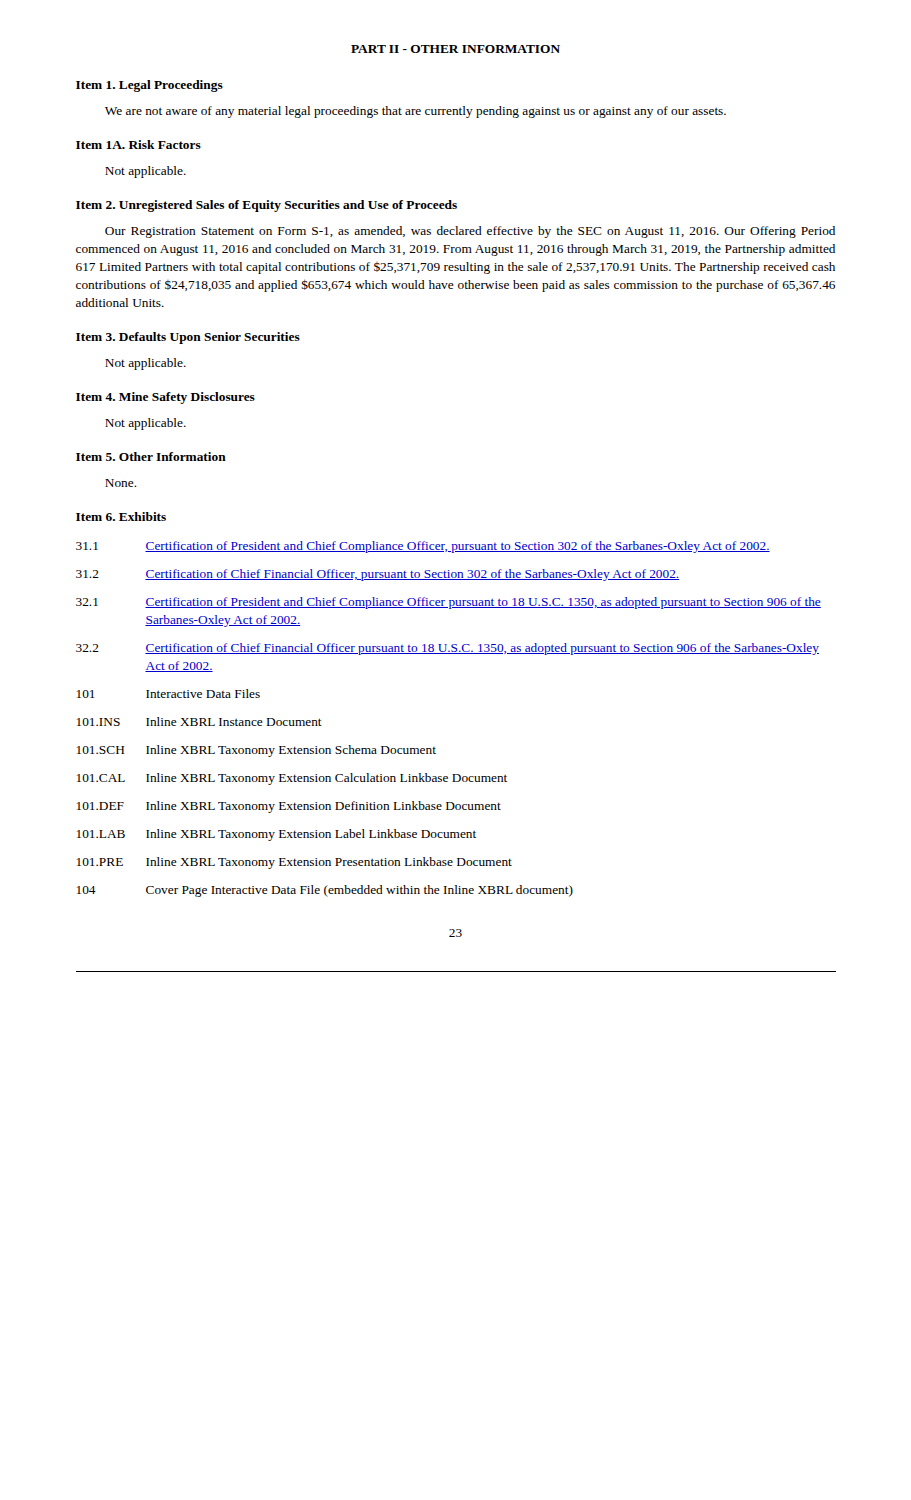PART II - OTHER INFORMATION
Item 1. Legal Proceedings
We are not aware of any material legal proceedings that are currently pending against us or against any of our assets.
Item 1A. Risk Factors
Not applicable.
Item 2. Unregistered Sales of Equity Securities and Use of Proceeds
Our Registration Statement on Form S-1, as amended, was declared effective by the SEC on August 11, 2016. Our Offering Period commenced on August 11, 2016 and concluded on March 31, 2019. From August 11, 2016 through March 31, 2019, the Partnership admitted 617 Limited Partners with total capital contributions of $25,371,709 resulting in the sale of 2,537,170.91 Units. The Partnership received cash contributions of $24,718,035 and applied $653,674 which would have otherwise been paid as sales commission to the purchase of 65,367.46 additional Units.
Item 3. Defaults Upon Senior Securities
Not applicable.
Item 4. Mine Safety Disclosures
Not applicable.
Item 5. Other Information
None.
Item 6. Exhibits
| 31.1 | Certification of President and Chief Compliance Officer, pursuant to Section 302 of the Sarbanes-Oxley Act of 2002. |
| 31.2 | Certification of Chief Financial Officer, pursuant to Section 302 of the Sarbanes-Oxley Act of 2002. |
| 32.1 | Certification of President and Chief Compliance Officer pursuant to 18 U.S.C. 1350, as adopted pursuant to Section 906 of the Sarbanes-Oxley Act of 2002. |
| 32.2 | Certification of Chief Financial Officer pursuant to 18 U.S.C. 1350, as adopted pursuant to Section 906 of the Sarbanes-Oxley Act of 2002. |
| 101 | Interactive Data Files |
| 101.INS | Inline XBRL Instance Document |
| 101.SCH | Inline XBRL Taxonomy Extension Schema Document |
| 101.CAL | Inline XBRL Taxonomy Extension Calculation Linkbase Document |
| 101.DEF | Inline XBRL Taxonomy Extension Definition Linkbase Document |
| 101.LAB | Inline XBRL Taxonomy Extension Label Linkbase Document |
| 101.PRE | Inline XBRL Taxonomy Extension Presentation Linkbase Document |
| 104 | Cover Page Interactive Data File (embedded within the Inline XBRL document) |
23